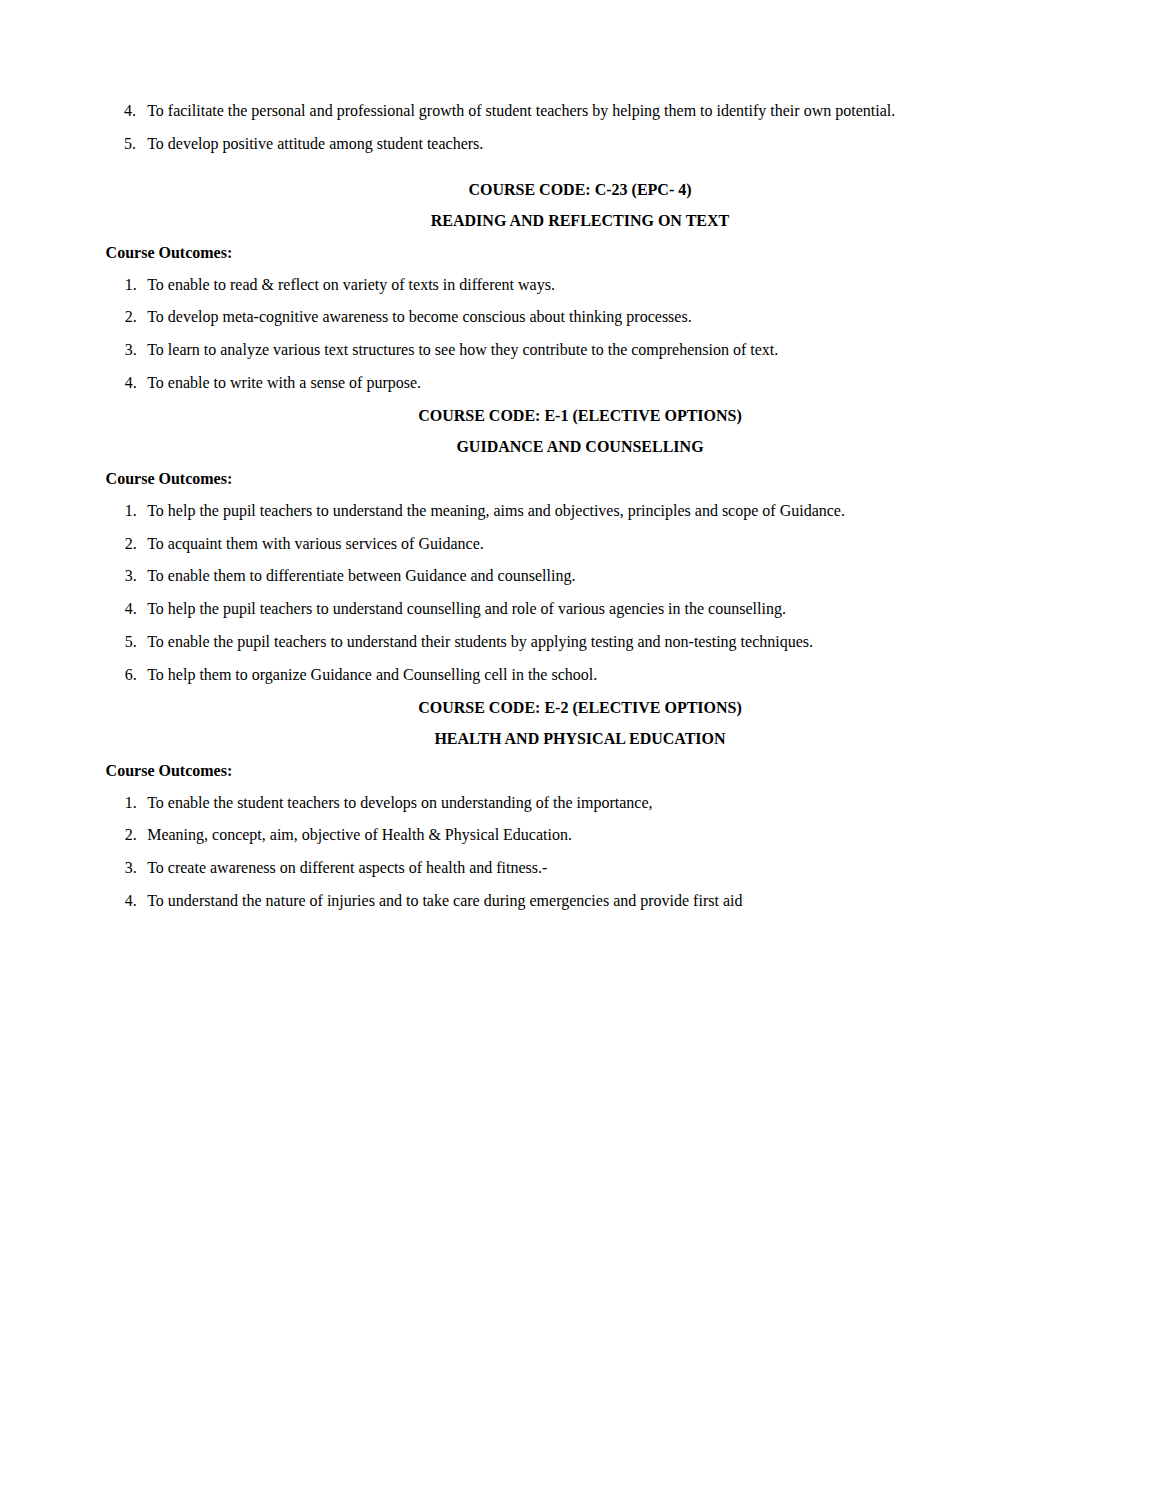4. To facilitate the personal and professional growth of student teachers by helping them to identify their own potential.
5. To develop positive attitude among student teachers.
COURSE CODE: C-23 (EPC- 4)
READING AND REFLECTING ON TEXT
Course Outcomes:
To enable to read & reflect on variety of texts in different ways.
To develop meta-cognitive awareness to become conscious about thinking processes.
To learn to analyze various text structures to see how they contribute to the comprehension of text.
To enable to write with a sense of purpose.
COURSE CODE: E-1 (ELECTIVE OPTIONS)
GUIDANCE AND COUNSELLING
Course Outcomes:
To help the pupil teachers to understand the meaning, aims and objectives, principles and scope of Guidance.
To acquaint them with various services of Guidance.
To enable them to differentiate between Guidance and counselling.
To help the pupil teachers to understand counselling and role of various agencies in the counselling.
To enable the pupil teachers to understand their students by applying testing and non-testing techniques.
To help them to organize Guidance and Counselling cell in the school.
COURSE CODE: E-2 (ELECTIVE OPTIONS)
HEALTH AND PHYSICAL EDUCATION
Course Outcomes:
To enable the student teachers to develops on understanding of the importance,
Meaning, concept, aim, objective of Health & Physical Education.
To create awareness on different aspects of health and fitness.-
To understand the nature of injuries and to take care during emergencies and provide first aid